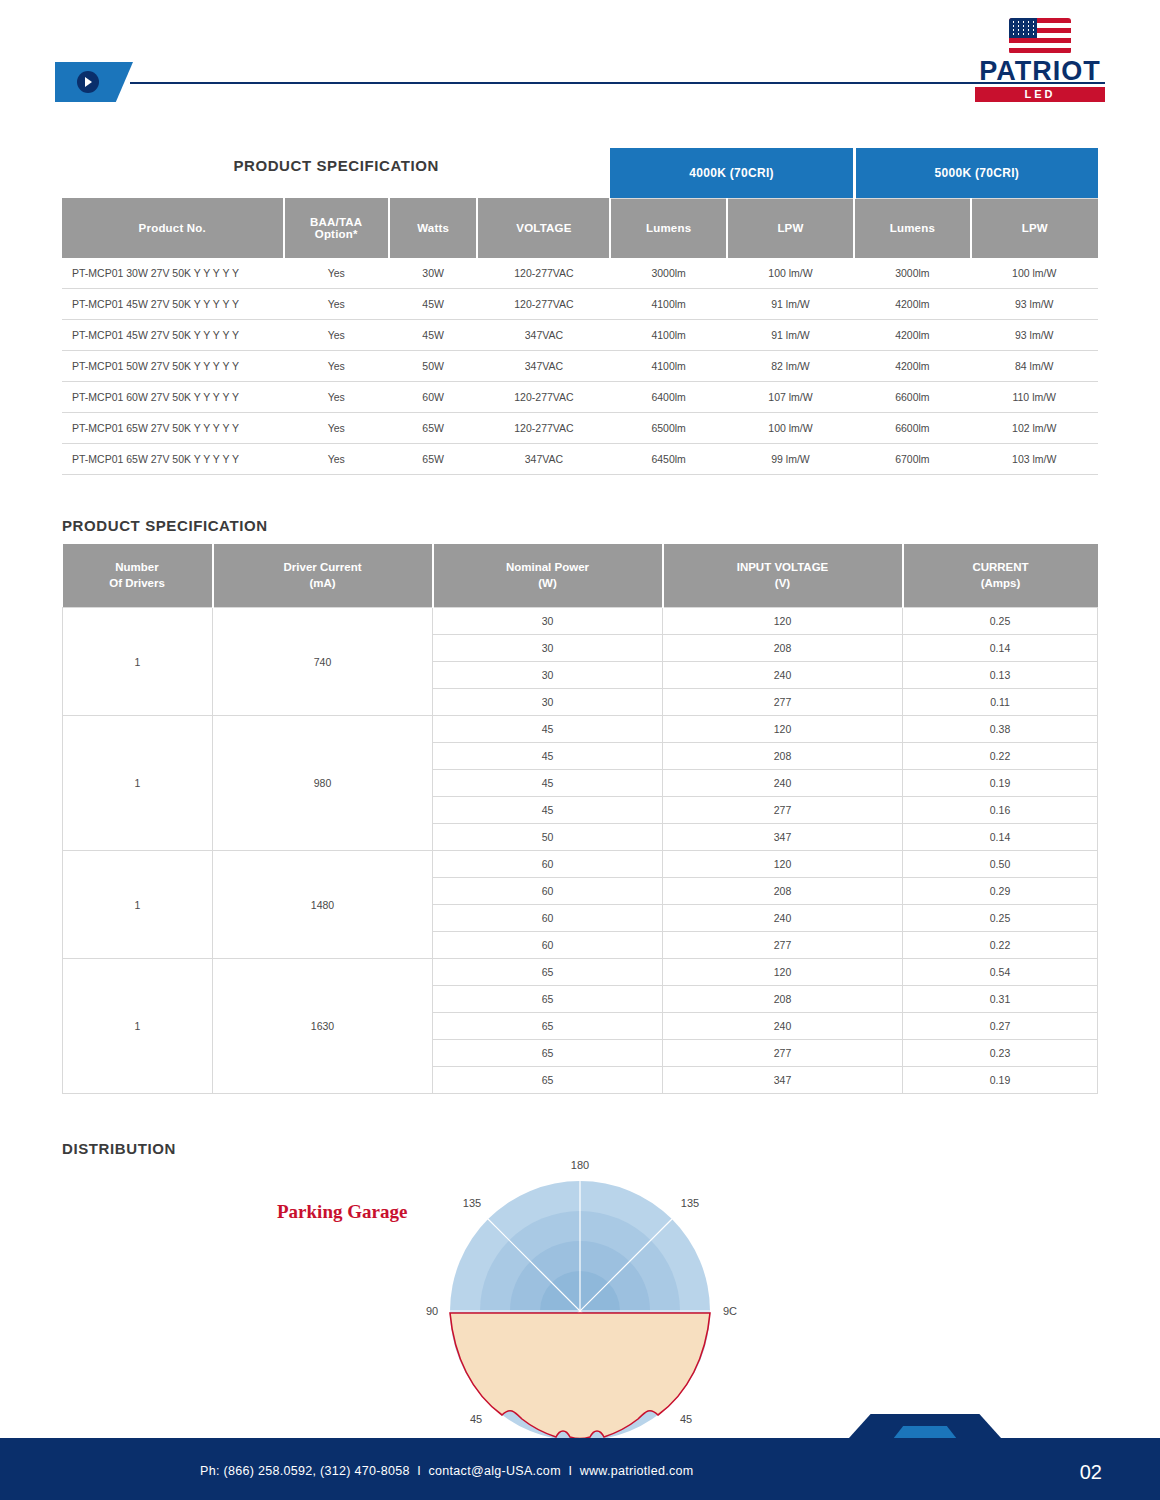PATRIOT
LED
| PRODUCT SPECIFICATION | 4000K (70CRI) | 5000K (70CRI) |
| --- | --- | --- |
| Product No. | BAA/TAA Option* | Watts | VOLTAGE | Lumens | LPW | Lumens | LPW |
| PT-MCP01 30W 27V 50K Y Y Y Y Y | Yes | 30W | 120-277VAC | 3000lm | 100 lm/W | 3000lm | 100 lm/W |
| PT-MCP01 45W 27V 50K Y Y Y Y Y | Yes | 45W | 120-277VAC | 4100lm | 91 lm/W | 4200lm | 93 lm/W |
| PT-MCP01 45W 27V 50K Y Y Y Y Y | Yes | 45W | 347VAC | 4100lm | 91 lm/W | 4200lm | 93 lm/W |
| PT-MCP01 50W 27V 50K Y Y Y Y Y | Yes | 50W | 347VAC | 4100lm | 82 lm/W | 4200lm | 84 lm/W |
| PT-MCP01 60W 27V 50K Y Y Y Y Y | Yes | 60W | 120-277VAC | 6400lm | 107 lm/W | 6600lm | 110 lm/W |
| PT-MCP01 65W 27V 50K Y Y Y Y Y | Yes | 65W | 120-277VAC | 6500lm | 100 lm/W | 6600lm | 102 lm/W |
| PT-MCP01 65W 27V 50K Y Y Y Y Y | Yes | 65W | 347VAC | 6450lm | 99 lm/W | 6700lm | 103 lm/W |
PRODUCT SPECIFICATION
| Number Of Drivers | Driver Current (mA) | Nominal Power (W) | INPUT VOLTAGE (V) | CURRENT (Amps) |
| --- | --- | --- | --- | --- |
| 1 | 740 | 30 | 120 | 0.25 |
| 30 | 208 | 0.14 |
| 30 | 240 | 0.13 |
| 30 | 277 | 0.11 |
| 1 | 980 | 45 | 120 | 0.38 |
| 45 | 208 | 0.22 |
| 45 | 240 | 0.19 |
| 45 | 277 | 0.16 |
| 50 | 347 | 0.14 |
| 1 | 1480 | 60 | 120 | 0.50 |
| 60 | 208 | 0.29 |
| 60 | 240 | 0.25 |
| 60 | 277 | 0.22 |
| 1 | 1630 | 65 | 120 | 0.54 |
| 65 | 208 | 0.31 |
| 65 | 240 | 0.27 |
| 65 | 277 | 0.23 |
| 65 | 347 | 0.19 |
DISTRIBUTION
Parking Garage
180 0 90 9C 135 135 45 45
Ph: (866) 258.0592, (312) 470-8058 I contact@alg-USA.com I www.patriotled.com
02